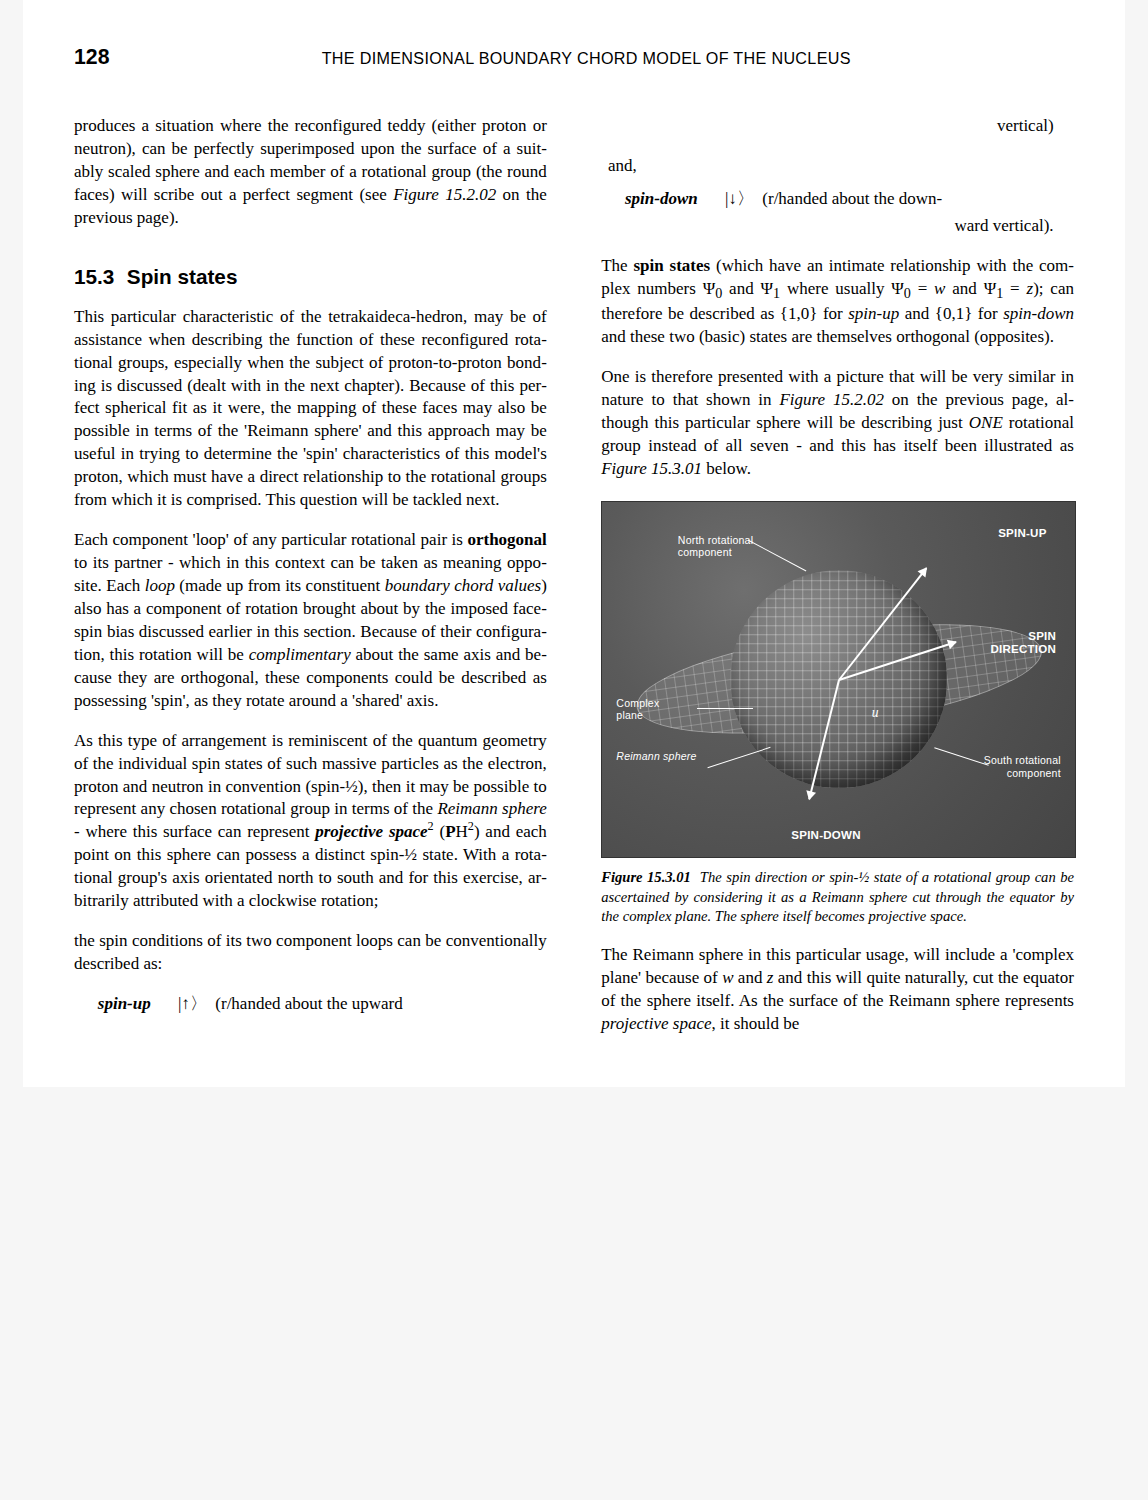128 THE DIMENSIONAL BOUNDARY CHORD MODEL OF THE NUCLEUS
produces a situation where the reconfigured teddy (either proton or neutron), can be perfectly superimposed upon the surface of a suitably scaled sphere and each member of a rotational group (the round faces) will scribe out a perfect segment (see Figure 15.2.02 on the previous page).
15.3 Spin states
This particular characteristic of the tetrakaideca-hedron, may be of assistance when describing the function of these reconfigured rotational groups, especially when the subject of proton-to-proton bonding is discussed (dealt with in the next chapter). Because of this perfect spherical fit as it were, the mapping of these faces may also be possible in terms of the 'Reimann sphere' and this approach may be useful in trying to determine the 'spin' characteristics of this model's proton, which must have a direct relationship to the rotational groups from which it is comprised. This question will be tackled next.
Each component 'loop' of any particular rotational pair is orthogonal to its partner - which in this context can be taken as meaning opposite. Each loop (made up from its constituent boundary chord values) also has a component of rotation brought about by the imposed face-spin bias discussed earlier in this section. Because of their configuration, this rotation will be complimentary about the same axis and because they are orthogonal, these components could be described as possessing 'spin', as they rotate around a 'shared' axis.
As this type of arrangement is reminiscent of the quantum geometry of the individual spin states of such massive particles as the electron, proton and neutron in convention (spin-½), then it may be possible to represent any chosen rotational group in terms of the Reimann sphere - where this surface can represent projective space2 (PH2) and each point on this sphere can possess a distinct spin-½ state. With a rotational group's axis orientated north to south and for this exercise, arbitrarily attributed with a clockwise rotation;
the spin conditions of its two component loops can be conventionally described as:
spin-up|↑〉(r/handed about the upward
vertical)
and,
spin-down|↓〉(r/handed about the down-
ward vertical).
The spin states (which have an intimate relationship with the complex numbers Ψ0 and Ψ1 where usually Ψ0 = w and Ψ1 = z); can therefore be described as {1,0} for spin-up and {0,1} for spin-down and these two (basic) states are themselves orthogonal (opposites).
One is therefore presented with a picture that will be very similar in nature to that shown in Figure 15.2.02 on the previous page, although this particular sphere will be describing just ONE rotational group instead of all seven - and this has itself been illustrated as Figure 15.3.01 below.
u
SPIN-UP SPIN
DIRECTION SPIN-DOWN North rotational
component South rotational
component Complex
plane Reimann sphere
Figure 15.3.01 The spin direction or spin-½ state of a rotational group can be ascertained by considering it as a Reimann sphere cut through the equator by the complex plane. The sphere itself becomes projective space.
The Reimann sphere in this particular usage, will include a 'complex plane' because of w and z and this will quite naturally, cut the equator of the sphere itself. As the surface of the Reimann sphere represents projective space, it should be